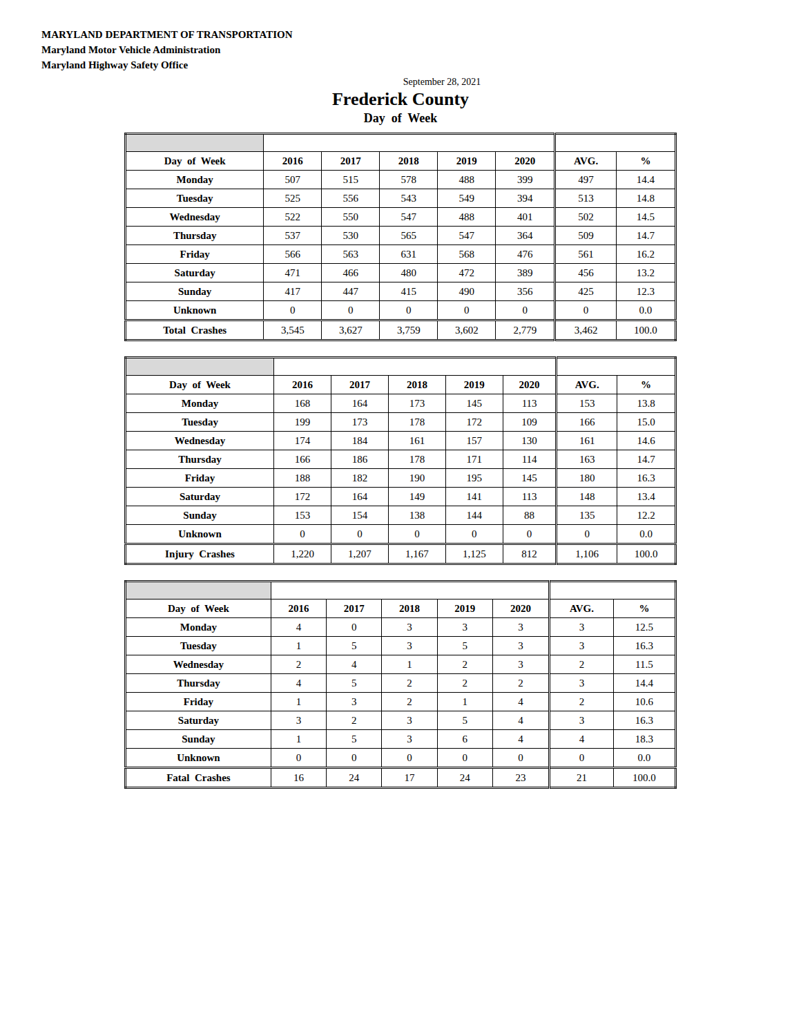MARYLAND DEPARTMENT OF TRANSPORTATION
Maryland Motor Vehicle Administration
Maryland Highway Safety Office
September 28, 2021
Frederick County
Day of Week
| Day of Week | 2016 | 2017 | 2018 | 2019 | 2020 | AVG. | % |
| --- | --- | --- | --- | --- | --- | --- | --- |
| Monday | 507 | 515 | 578 | 488 | 399 | 497 | 14.4 |
| Tuesday | 525 | 556 | 543 | 549 | 394 | 513 | 14.8 |
| Wednesday | 522 | 550 | 547 | 488 | 401 | 502 | 14.5 |
| Thursday | 537 | 530 | 565 | 547 | 364 | 509 | 14.7 |
| Friday | 566 | 563 | 631 | 568 | 476 | 561 | 16.2 |
| Saturday | 471 | 466 | 480 | 472 | 389 | 456 | 13.2 |
| Sunday | 417 | 447 | 415 | 490 | 356 | 425 | 12.3 |
| Unknown | 0 | 0 | 0 | 0 | 0 | 0 | 0.0 |
| Total Crashes | 3,545 | 3,627 | 3,759 | 3,602 | 2,779 | 3,462 | 100.0 |
| Day of Week | 2016 | 2017 | 2018 | 2019 | 2020 | AVG. | % |
| --- | --- | --- | --- | --- | --- | --- | --- |
| Monday | 168 | 164 | 173 | 145 | 113 | 153 | 13.8 |
| Tuesday | 199 | 173 | 178 | 172 | 109 | 166 | 15.0 |
| Wednesday | 174 | 184 | 161 | 157 | 130 | 161 | 14.6 |
| Thursday | 166 | 186 | 178 | 171 | 114 | 163 | 14.7 |
| Friday | 188 | 182 | 190 | 195 | 145 | 180 | 16.3 |
| Saturday | 172 | 164 | 149 | 141 | 113 | 148 | 13.4 |
| Sunday | 153 | 154 | 138 | 144 | 88 | 135 | 12.2 |
| Unknown | 0 | 0 | 0 | 0 | 0 | 0 | 0.0 |
| Injury Crashes | 1,220 | 1,207 | 1,167 | 1,125 | 812 | 1,106 | 100.0 |
| Day of Week | 2016 | 2017 | 2018 | 2019 | 2020 | AVG. | % |
| --- | --- | --- | --- | --- | --- | --- | --- |
| Monday | 4 | 0 | 3 | 3 | 3 | 3 | 12.5 |
| Tuesday | 1 | 5 | 3 | 5 | 3 | 3 | 16.3 |
| Wednesday | 2 | 4 | 1 | 2 | 3 | 2 | 11.5 |
| Thursday | 4 | 5 | 2 | 2 | 2 | 3 | 14.4 |
| Friday | 1 | 3 | 2 | 1 | 4 | 2 | 10.6 |
| Saturday | 3 | 2 | 3 | 5 | 4 | 3 | 16.3 |
| Sunday | 1 | 5 | 3 | 6 | 4 | 4 | 18.3 |
| Unknown | 0 | 0 | 0 | 0 | 0 | 0 | 0.0 |
| Fatal Crashes | 16 | 24 | 17 | 24 | 23 | 21 | 100.0 |